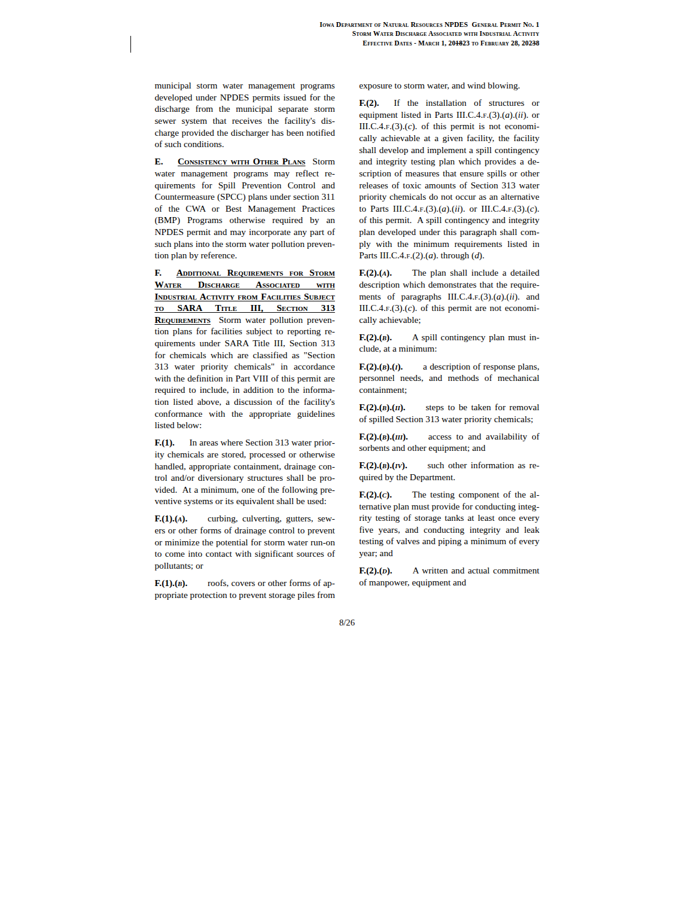Iowa Department of Natural Resources NPDES General Permit No. 1
Storm Water Discharge Associated with Industrial Activity
Effective Dates - March 1, 201823 to February 28, 20238
municipal storm water management programs developed under NPDES permits issued for the discharge from the municipal separate storm sewer system that receives the facility's discharge provided the discharger has been notified of such conditions.
E. Consistency with Other Plans Storm water management programs may reflect requirements for Spill Prevention Control and Countermeasure (SPCC) plans under section 311 of the CWA or Best Management Practices (BMP) Programs otherwise required by an NPDES permit and may incorporate any part of such plans into the storm water pollution prevention plan by reference.
F. Additional Requirements for Storm Water Discharge Associated with Industrial Activity from Facilities Subject to SARA Title III, Section 313 Requirements Storm water pollution prevention plans for facilities subject to reporting requirements under SARA Title III, Section 313 for chemicals which are classified as "Section 313 water priority chemicals" in accordance with the definition in Part VIII of this permit are required to include, in addition to the information listed above, a discussion of the facility's conformance with the appropriate guidelines listed below:
F.(1). In areas where Section 313 water priority chemicals are stored, processed or otherwise handled, appropriate containment, drainage control and/or diversionary structures shall be provided. At a minimum, one of the following preventive systems or its equivalent shall be used:
F.(1).(a). curbing, culverting, gutters, sewers or other forms of drainage control to prevent or minimize the potential for storm water run-on to come into contact with significant sources of pollutants; or
F.(1).(b). roofs, covers or other forms of appropriate protection to prevent storage piles from exposure to storm water, and wind blowing.
F.(2). If the installation of structures or equipment listed in Parts III.C.4.f.(3).(a).(ii). or III.C.4.f.(3).(c). of this permit is not economically achievable at a given facility, the facility shall develop and implement a spill contingency and integrity testing plan which provides a description of measures that ensure spills or other releases of toxic amounts of Section 313 water priority chemicals do not occur as an alternative to Parts III.C.4.f.(3).(a).(ii). or III.C.4.f.(3).(c). of this permit. A spill contingency and integrity plan developed under this paragraph shall comply with the minimum requirements listed in Parts III.C.4.f.(2).(a). through (d).
F.(2).(a). The plan shall include a detailed description which demonstrates that the requirements of paragraphs III.C.4.f.(3).(a).(ii). and III.C.4.f.(3).(c). of this permit are not economically achievable;
F.(2).(b). A spill contingency plan must include, at a minimum:
F.(2).(b).(i). a description of response plans, personnel needs, and methods of mechanical containment;
F.(2).(b).(ii). steps to be taken for removal of spilled Section 313 water priority chemicals;
F.(2).(b).(iii). access to and availability of sorbents and other equipment; and
F.(2).(b).(iv). such other information as required by the Department.
F.(2).(c). The testing component of the alternative plan must provide for conducting integrity testing of storage tanks at least once every five years, and conducting integrity and leak testing of valves and piping a minimum of every year; and
F.(2).(d). A written and actual commitment of manpower, equipment and
8/26